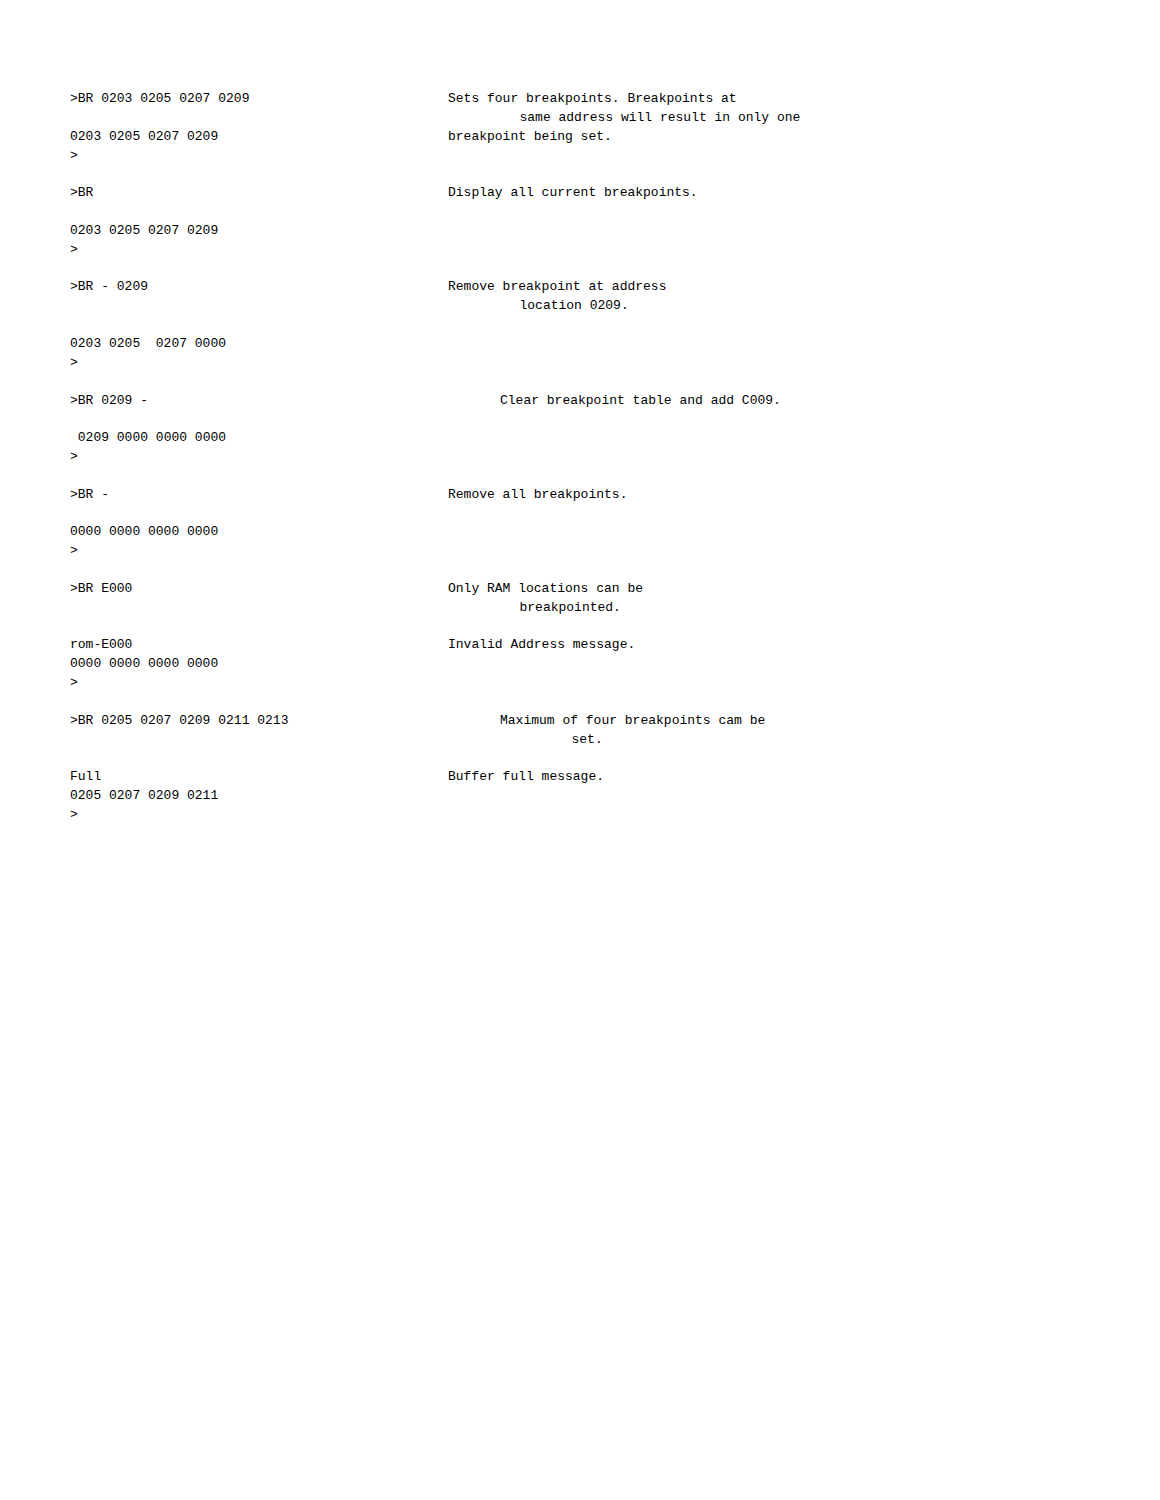>BR 0203 0205 0207 0209
Sets four breakpoints. Breakpoints atsame address will result in only one
0203 0205 0207 0209
breakpoint being set.
>
>BR
Display all current breakpoints.
0203 0205 0207 0209
>
>BR - 0209
Remove breakpoint at addresslocation 0209.
0203 0205 0207 0000
>
>BR 0209 -
Clear breakpoint table and add C009.
0209 0000 0000 0000
>
>BR -
Remove all breakpoints.
0000 0000 0000 0000
>
>BR E000
Only RAM locations can bebreakpointed.
rom-E000
Invalid Address message.
0000 0000 0000 0000
>
>BR 0205 0207 0209 0211 0213
Maximum of four breakpoints cam beset.
Full
Buffer full message.
0205 0207 0209 0211
>